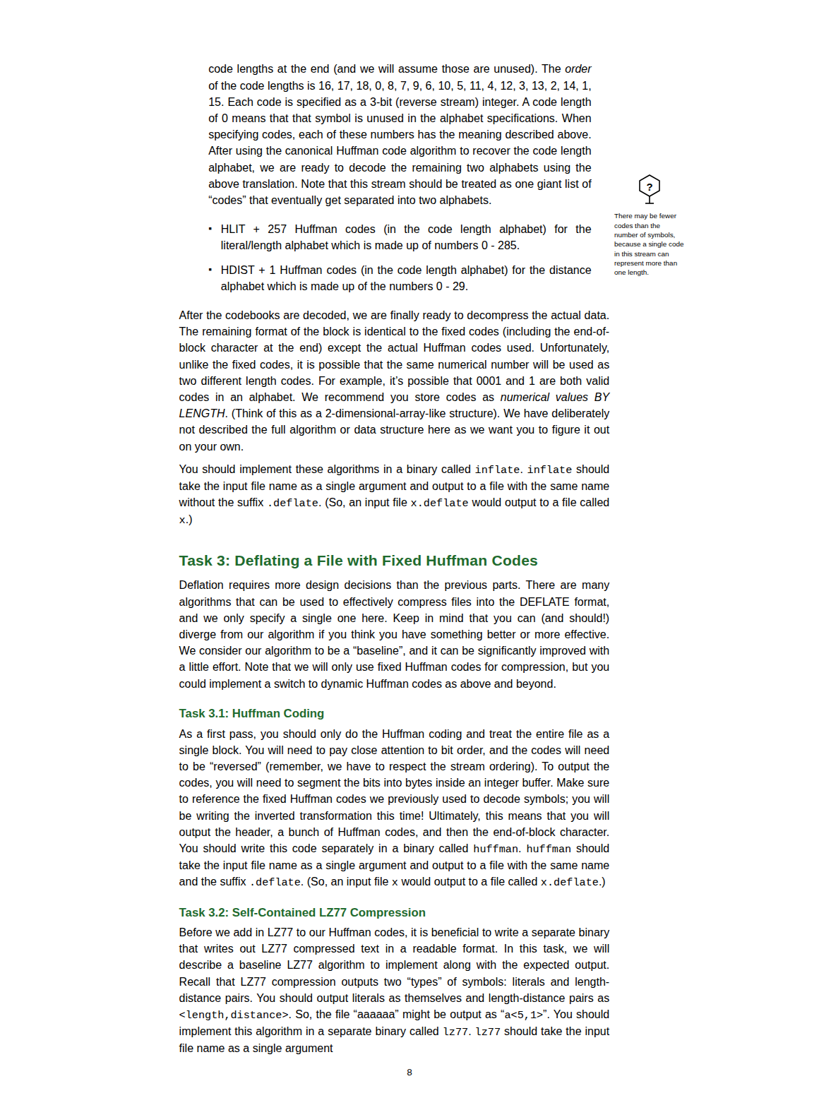? There may be fewer codes than the number of symbols, because a single code in this stream can represent more than one length.
code lengths at the end (and we will assume those are unused). The order of the code lengths is 16, 17, 18, 0, 8, 7, 9, 6, 10, 5, 11, 4, 12, 3, 13, 2, 14, 1, 15. Each code is specified as a 3-bit (reverse stream) integer. A code length of 0 means that that symbol is unused in the alphabet specifications. When specifying codes, each of these numbers has the meaning described above. After using the canonical Huffman code algorithm to recover the code length alphabet, we are ready to decode the remaining two alphabets using the above translation. Note that this stream should be treated as one giant list of “codes” that eventually get separated into two alphabets.
HLIT + 257 Huffman codes (in the code length alphabet) for the literal/length alphabet which is made up of numbers 0 - 285.
HDIST + 1 Huffman codes (in the code length alphabet) for the distance alphabet which is made up of the numbers 0 - 29.
After the codebooks are decoded, we are finally ready to decompress the actual data. The remaining format of the block is identical to the fixed codes (including the end-of-block character at the end) except the actual Huffman codes used. Unfortunately, unlike the fixed codes, it is possible that the same numerical number will be used as two different length codes. For example, it’s possible that 0001 and 1 are both valid codes in an alphabet. We recommend you store codes as numerical values BY LENGTH. (Think of this as a 2-dimensional-array-like structure). We have deliberately not described the full algorithm or data structure here as we want you to figure it out on your own.
You should implement these algorithms in a binary called inflate. inflate should take the input file name as a single argument and output to a file with the same name without the suffix .deflate. (So, an input file x.deflate would output to a file called x.)
Task 3: Deflating a File with Fixed Huffman Codes
Deflation requires more design decisions than the previous parts. There are many algorithms that can be used to effectively compress files into the DEFLATE format, and we only specify a single one here. Keep in mind that you can (and should!) diverge from our algorithm if you think you have something better or more effective. We consider our algorithm to be a “baseline”, and it can be significantly improved with a little effort. Note that we will only use fixed Huffman codes for compression, but you could implement a switch to dynamic Huffman codes as above and beyond.
Task 3.1: Huffman Coding
As a first pass, you should only do the Huffman coding and treat the entire file as a single block. You will need to pay close attention to bit order, and the codes will need to be “reversed” (remember, we have to respect the stream ordering). To output the codes, you will need to segment the bits into bytes inside an integer buffer. Make sure to reference the fixed Huffman codes we previously used to decode symbols; you will be writing the inverted transformation this time! Ultimately, this means that you will output the header, a bunch of Huffman codes, and then the end-of-block character. You should write this code separately in a binary called huffman. huffman should take the input file name as a single argument and output to a file with the same name and the suffix .deflate. (So, an input file x would output to a file called x.deflate.)
Task 3.2: Self-Contained LZ77 Compression
Before we add in LZ77 to our Huffman codes, it is beneficial to write a separate binary that writes out LZ77 compressed text in a readable format. In this task, we will describe a baseline LZ77 algorithm to implement along with the expected output. Recall that LZ77 compression outputs two “types” of symbols: literals and length-distance pairs. You should output literals as themselves and length-distance pairs as <length,distance>. So, the file “aaaaaa” might be output as “a<5,1>”. You should implement this algorithm in a separate binary called lz77. lz77 should take the input file name as a single argument
8